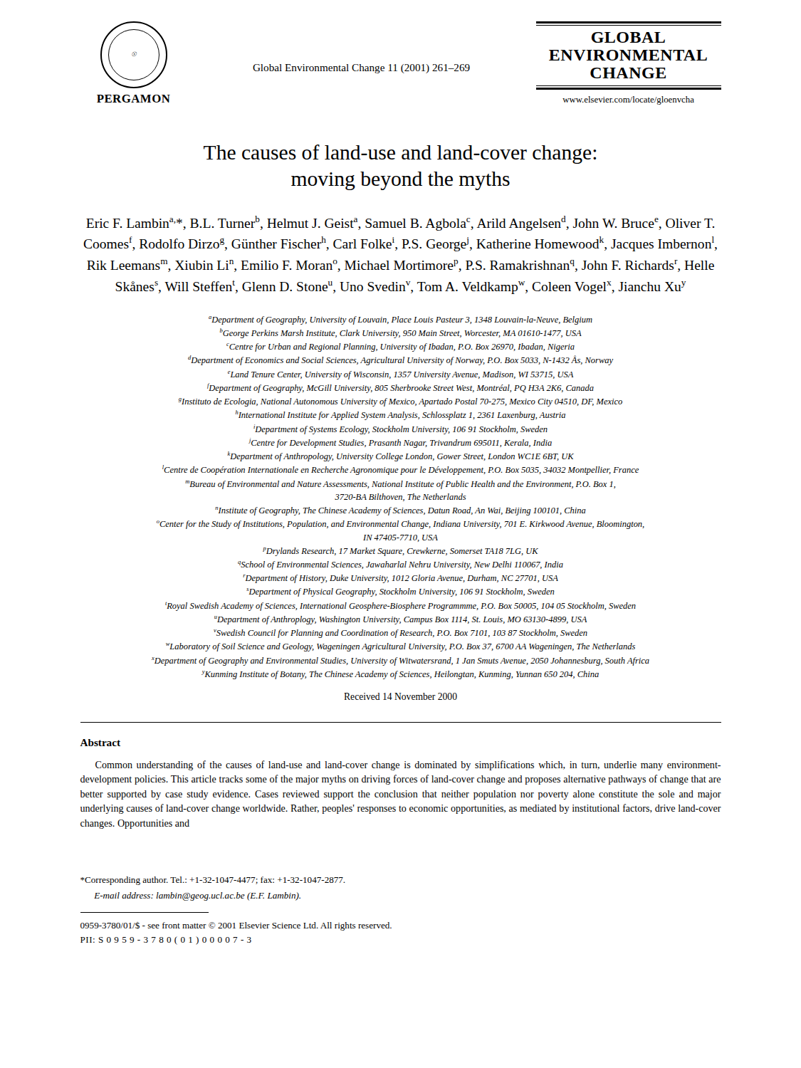☉
PERGAMON
Global Environmental Change 11 (2001) 261–269
GLOBAL
ENVIRONMENTAL
CHANGE
www.elsevier.com/locate/gloenvcha
The causes of land-use and land-cover change:
moving beyond the myths
Eric F. Lambina,*, B.L. Turnerb, Helmut J. Geista, Samuel B. Agbolac, Arild Angelsend, John W. Brucee, Oliver T. Coomesf, Rodolfo Dirzog, Günther Fischerh, Carl Folkei, P.S. Georgej, Katherine Homewoodk, Jacques Imbernonl, Rik Leemansm, Xiubin Lin, Emilio F. Morano, Michael Mortimorep, P.S. Ramakrishnanq, John F. Richardsr, Helle Skåness, Will Steffent, Glenn D. Stoneu, Uno Svedinv, Tom A. Veldkampw, Coleen Vogelx, Jianchu Xuy
aDepartment of Geography, University of Louvain, Place Louis Pasteur 3, 1348 Louvain-la-Neuve, Belgium
bGeorge Perkins Marsh Institute, Clark University, 950 Main Street, Worcester, MA 01610-1477, USA
cCentre for Urban and Regional Planning, University of Ibadan, P.O. Box 26970, Ibadan, Nigeria
dDepartment of Economics and Social Sciences, Agricultural University of Norway, P.O. Box 5033, N-1432 Ås, Norway
eLand Tenure Center, University of Wisconsin, 1357 University Avenue, Madison, WI 53715, USA
fDepartment of Geography, McGill University, 805 Sherbrooke Street West, Montréal, PQ H3A 2K6, Canada
gInstituto de Ecologia, National Autonomous University of Mexico, Apartado Postal 70-275, Mexico City 04510, DF, Mexico
hInternational Institute for Applied System Analysis, Schlossplatz 1, 2361 Laxenburg, Austria
iDepartment of Systems Ecology, Stockholm University, 106 91 Stockholm, Sweden
jCentre for Development Studies, Prasanth Nagar, Trivandrum 695011, Kerala, India
kDepartment of Anthropology, University College London, Gower Street, London WC1E 6BT, UK
lCentre de Coopération Internationale en Recherche Agronomique pour le Développement, P.O. Box 5035, 34032 Montpellier, France
mBureau of Environmental and Nature Assessments, National Institute of Public Health and the Environment, P.O. Box 1,
3720-BA Bilthoven, The Netherlands
nInstitute of Geography, The Chinese Academy of Sciences, Datun Road, An Wai, Beijing 100101, China
oCenter for the Study of Institutions, Population, and Environmental Change, Indiana University, 701 E. Kirkwood Avenue, Bloomington,
IN 47405-7710, USA
pDrylands Research, 17 Market Square, Crewkerne, Somerset TA18 7LG, UK
qSchool of Environmental Sciences, Jawaharlal Nehru University, New Delhi 110067, India
rDepartment of History, Duke University, 1012 Gloria Avenue, Durham, NC 27701, USA
sDepartment of Physical Geography, Stockholm University, 106 91 Stockholm, Sweden
tRoyal Swedish Academy of Sciences, International Geosphere-Biosphere Programmme, P.O. Box 50005, 104 05 Stockholm, Sweden
uDepartment of Anthroplogy, Washington University, Campus Box 1114, St. Louis, MO 63130-4899, USA
vSwedish Council for Planning and Coordination of Research, P.O. Box 7101, 103 87 Stockholm, Sweden
wLaboratory of Soil Science and Geology, Wageningen Agricultural University, P.O. Box 37, 6700 AA Wageningen, The Netherlands
xDepartment of Geography and Environmental Studies, University of Witwatersrand, 1 Jan Smuts Avenue, 2050 Johannesburg, South Africa
yKunming Institute of Botany, The Chinese Academy of Sciences, Heilongtan, Kunming, Yunnan 650 204, China
Received 14 November 2000
Abstract
Common understanding of the causes of land-use and land-cover change is dominated by simplifications which, in turn, underlie many environment-development policies. This article tracks some of the major myths on driving forces of land-cover change and proposes alternative pathways of change that are better supported by case study evidence. Cases reviewed support the conclusion that neither population nor poverty alone constitute the sole and major underlying causes of land-cover change worldwide. Rather, peoples' responses to economic opportunities, as mediated by institutional factors, drive land-cover changes. Opportunities and
*Corresponding author. Tel.: +1-32-1047-4477; fax: +1-32-1047-2877.
E-mail address: lambin@geog.ucl.ac.be (E.F. Lambin).
0959-3780/01/$ - see front matter © 2001 Elsevier Science Ltd. All rights reserved.
PII: S 0 9 5 9 - 3 7 8 0 ( 0 1 ) 0 0 0 0 7 - 3